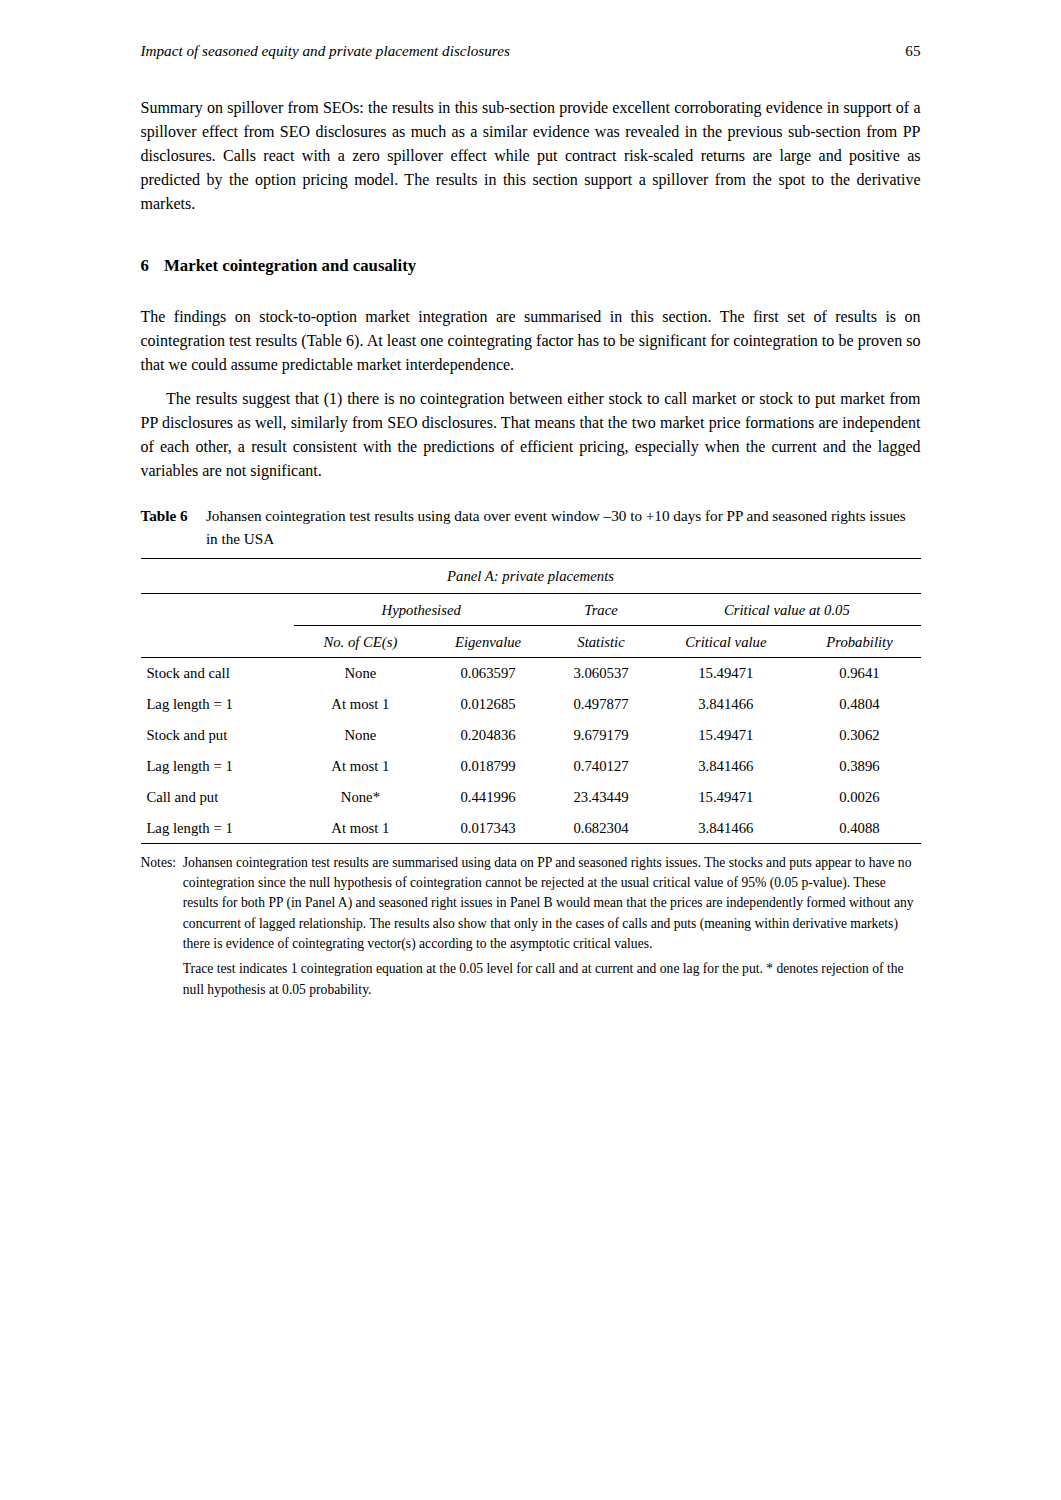Impact of seasoned equity and private placement disclosures 65
Summary on spillover from SEOs: the results in this sub-section provide excellent corroborating evidence in support of a spillover effect from SEO disclosures as much as a similar evidence was revealed in the previous sub-section from PP disclosures. Calls react with a zero spillover effect while put contract risk-scaled returns are large and positive as predicted by the option pricing model. The results in this section support a spillover from the spot to the derivative markets.
6 Market cointegration and causality
The findings on stock-to-option market integration are summarised in this section. The first set of results is on cointegration test results (Table 6). At least one cointegrating factor has to be significant for cointegration to be proven so that we could assume predictable market interdependence.
The results suggest that (1) there is no cointegration between either stock to call market or stock to put market from PP disclosures as well, similarly from SEO disclosures. That means that the two market price formations are independent of each other, a result consistent with the predictions of efficient pricing, especially when the current and the lagged variables are not significant.
Table 6 Johansen cointegration test results using data over event window –30 to +10 days for PP and seasoned rights issues in the USA
Panel A: private placements
| | Hypothesised | Trace | Critical value at 0.05 |
| --- | --- | --- | --- |
| | No. of CE(s) | Eigenvalue | Statistic | Critical value | Probability |
| Stock and call | None | 0.063597 | 3.060537 | 15.49471 | 0.9641 |
| Lag length = 1 | At most 1 | 0.012685 | 0.497877 | 3.841466 | 0.4804 |
| Stock and put | None | 0.204836 | 9.679179 | 15.49471 | 0.3062 |
| Lag length = 1 | At most 1 | 0.018799 | 0.740127 | 3.841466 | 0.3896 |
| Call and put | None* | 0.441996 | 23.43449 | 15.49471 | 0.0026 |
| Lag length = 1 | At most 1 | 0.017343 | 0.682304 | 3.841466 | 0.4088 |
Notes:
Johansen cointegration test results are summarised using data on PP and seasoned rights issues. The stocks and puts appear to have no cointegration since the null hypothesis of cointegration cannot be rejected at the usual critical value of 95% (0.05 p-value). These results for both PP (in Panel A) and seasoned right issues in Panel B would mean that the prices are independently formed without any concurrent of lagged relationship. The results also show that only in the cases of calls and puts (meaning within derivative markets) there is evidence of cointegrating vector(s) according to the asymptotic critical values.
Trace test indicates 1 cointegration equation at the 0.05 level for call and at current and one lag for the put. * denotes rejection of the null hypothesis at 0.05 probability.